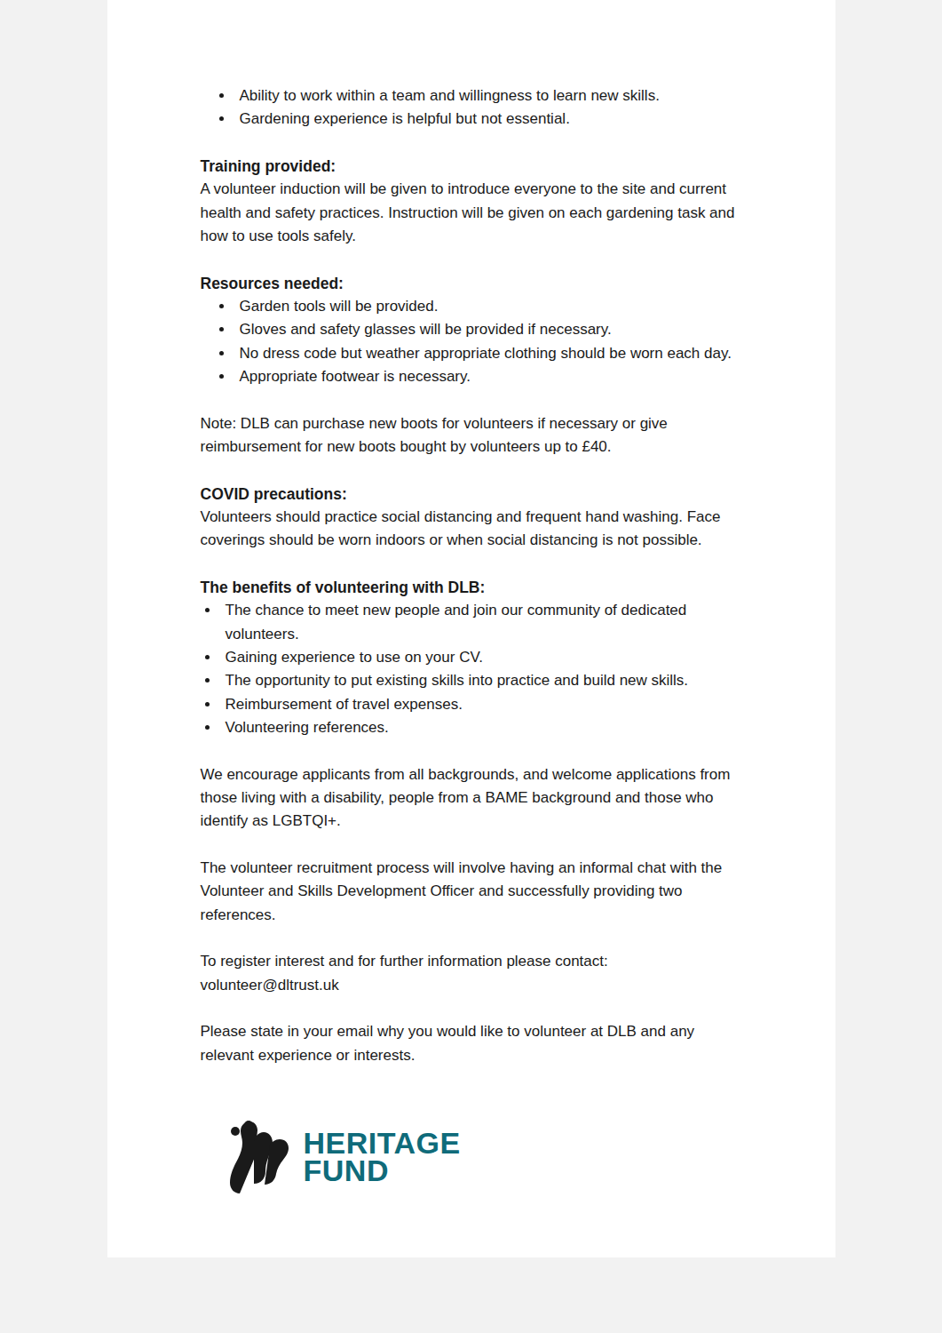Ability to work within a team and willingness to learn new skills.
Gardening experience is helpful but not essential.
Training provided:
A volunteer induction will be given to introduce everyone to the site and current health and safety practices. Instruction will be given on each gardening task and how to use tools safely.
Resources needed:
Garden tools will be provided.
Gloves and safety glasses will be provided if necessary.
No dress code but weather appropriate clothing should be worn each day.
Appropriate footwear is necessary.
Note: DLB can purchase new boots for volunteers if necessary or give reimbursement for new boots bought by volunteers up to £40.
COVID precautions:
Volunteers should practice social distancing and frequent hand washing. Face coverings should be worn indoors or when social distancing is not possible.
The benefits of volunteering with DLB:
The chance to meet new people and join our community of dedicated volunteers.
Gaining experience to use on your CV.
The opportunity to put existing skills into practice and build new skills.
Reimbursement of travel expenses.
Volunteering references.
We encourage applicants from all backgrounds, and welcome applications from those living with a disability, people from a BAME background and those who identify as LGBTQI+.
The volunteer recruitment process will involve having an informal chat with the Volunteer and Skills Development Officer and successfully providing two references.
To register interest and for further information please contact: volunteer@dltrust.uk
Please state in your email why you would like to volunteer at DLB and any relevant experience or interests.
Heritage Fund